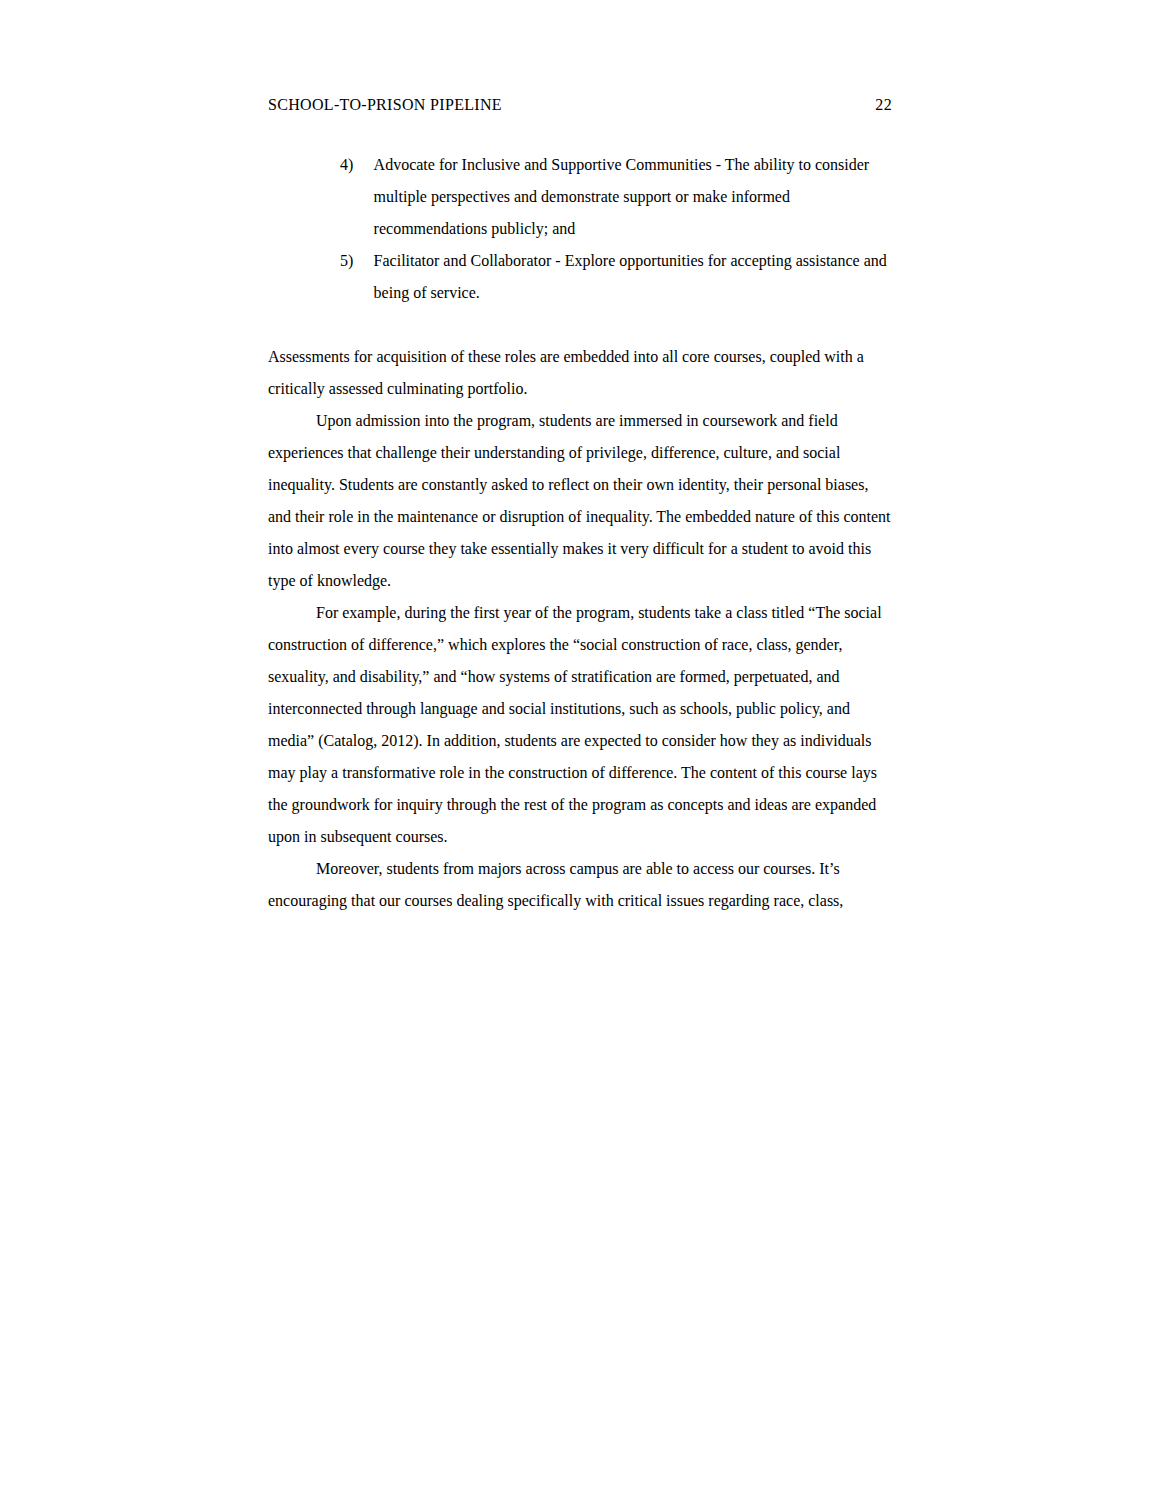School-to-Prison Pipeline 22
Advocate for Inclusive and Supportive Communities - The ability to consider multiple perspectives and demonstrate support or make informed recommendations publicly; and
Facilitator and Collaborator - Explore opportunities for accepting assistance and being of service.
Assessments for acquisition of these roles are embedded into all core courses, coupled with a critically assessed culminating portfolio.
Upon admission into the program, students are immersed in coursework and field experiences that challenge their understanding of privilege, difference, culture, and social inequality. Students are constantly asked to reflect on their own identity, their personal biases, and their role in the maintenance or disruption of inequality. The embedded nature of this content into almost every course they take essentially makes it very difficult for a student to avoid this type of knowledge.
For example, during the first year of the program, students take a class titled “The social construction of difference,” which explores the “social construction of race, class, gender, sexuality, and disability,” and “how systems of stratification are formed, perpetuated, and interconnected through language and social institutions, such as schools, public policy, and media” (Catalog, 2012). In addition, students are expected to consider how they as individuals may play a transformative role in the construction of difference. The content of this course lays the groundwork for inquiry through the rest of the program as concepts and ideas are expanded upon in subsequent courses.
Moreover, students from majors across campus are able to access our courses. It’s encouraging that our courses dealing specifically with critical issues regarding race, class,